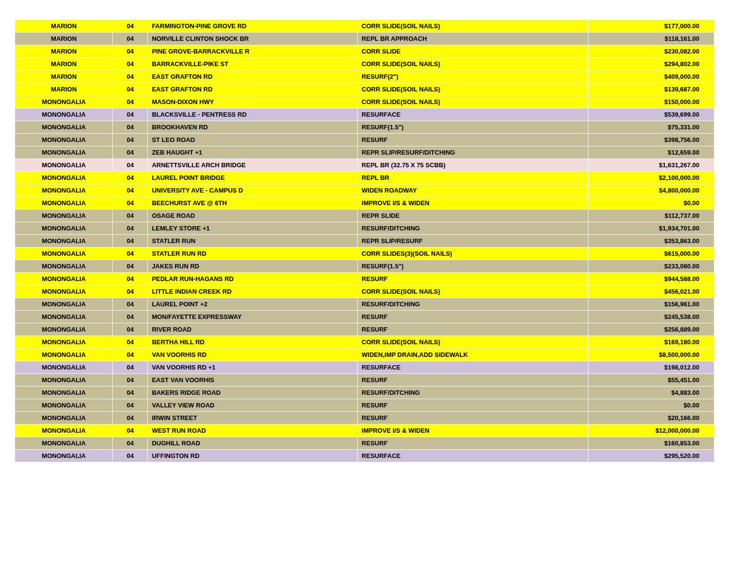| MARION | 04 | FARMINGTON-PINE GROVE RD | CORR SLIDE(SOIL NAILS) | $177,000.00 |
| MARION | 04 | NORVILLE CLINTON SHOCK BR | REPL BR APPROACH | $118,161.00 |
| MARION | 04 | PINE GROVE-BARRACKVILLE R | CORR SLIDE | $230,082.00 |
| MARION | 04 | BARRACKVILLE-PIKE ST | CORR SLIDE(SOIL NAILS) | $294,802.00 |
| MARION | 04 | EAST GRAFTON RD | RESURF(2") | $409,000.00 |
| MARION | 04 | EAST GRAFTON RD | CORR SLIDE(SOIL NAILS) | $139,687.00 |
| MONONGALIA | 04 | MASON-DIXON HWY | CORR SLIDE(SOIL NAILS) | $150,000.00 |
| MONONGALIA | 04 | BLACKSVILLE - PENTRESS RD | RESURFACE | $539,699.00 |
| MONONGALIA | 04 | BROOKHAVEN RD | RESURF(1.5") | $75,331.00 |
| MONONGALIA | 04 | ST LEO ROAD | RESURF | $398,756.00 |
| MONONGALIA | 04 | ZEB HAUGHT +1 | REPR SLIP/RESURF/DITCHING | $12,659.00 |
| MONONGALIA | 04 | ARNETTSVILLE ARCH BRIDGE | REPL BR (32.75 X 75 SCBB) | $1,631,267.00 |
| MONONGALIA | 04 | LAUREL POINT BRIDGE | REPL BR | $2,100,000.00 |
| MONONGALIA | 04 | UNIVERSITY AVE - CAMPUS D | WIDEN ROADWAY | $4,800,000.00 |
| MONONGALIA | 04 | BEECHURST AVE @ 6TH | IMPROVE I/S & WIDEN | $0.00 |
| MONONGALIA | 04 | OSAGE ROAD | REPR SLIDE | $112,737.00 |
| MONONGALIA | 04 | LEMLEY STORE +1 | RESURF/DITCHING | $1,934,701.00 |
| MONONGALIA | 04 | STATLER RUN | REPR SLIP/RESURF | $353,863.00 |
| MONONGALIA | 04 | STATLER RUN RD | CORR SLIDES(3)(SOIL NAILS) | $615,000.00 |
| MONONGALIA | 04 | JAKES RUN RD | RESURF(1.5") | $233,080.00 |
| MONONGALIA | 04 | PEDLAR RUN-HAGANS RD | RESURF | $944,588.00 |
| MONONGALIA | 04 | LITTLE INDIAN CREEK RD | CORR SLIDE(SOIL NAILS) | $456,021.00 |
| MONONGALIA | 04 | LAUREL POINT +2 | RESURF/DITCHING | $156,961.00 |
| MONONGALIA | 04 | MON/FAYETTE EXPRESSWAY | RESURF | $245,538.00 |
| MONONGALIA | 04 | RIVER ROAD | RESURF | $256,889.00 |
| MONONGALIA | 04 | BERTHA HILL RD | CORR SLIDE(SOIL NAILS) | $169,180.00 |
| MONONGALIA | 04 | VAN VOORHIS RD | WIDEN,IMP DRAIN,ADD SIDEWALK | $8,500,000.00 |
| MONONGALIA | 04 | VAN VOORHIS RD +1 | RESURFACE | $198,012.00 |
| MONONGALIA | 04 | EAST VAN VOORHIS | RESURF | $55,451.00 |
| MONONGALIA | 04 | BAKERS RIDGE ROAD | RESURF/DITCHING | $4,883.00 |
| MONONGALIA | 04 | VALLEY VIEW ROAD | RESURF | $0.00 |
| MONONGALIA | 04 | IRWIN STREET | RESURF | $20,166.00 |
| MONONGALIA | 04 | WEST RUN ROAD | IMPROVE I/S & WIDEN | $12,000,000.00 |
| MONONGALIA | 04 | DUGHILL ROAD | RESURF | $160,853.00 |
| MONONGALIA | 04 | UFFINGTON RD | RESURFACE | $295,520.00 |